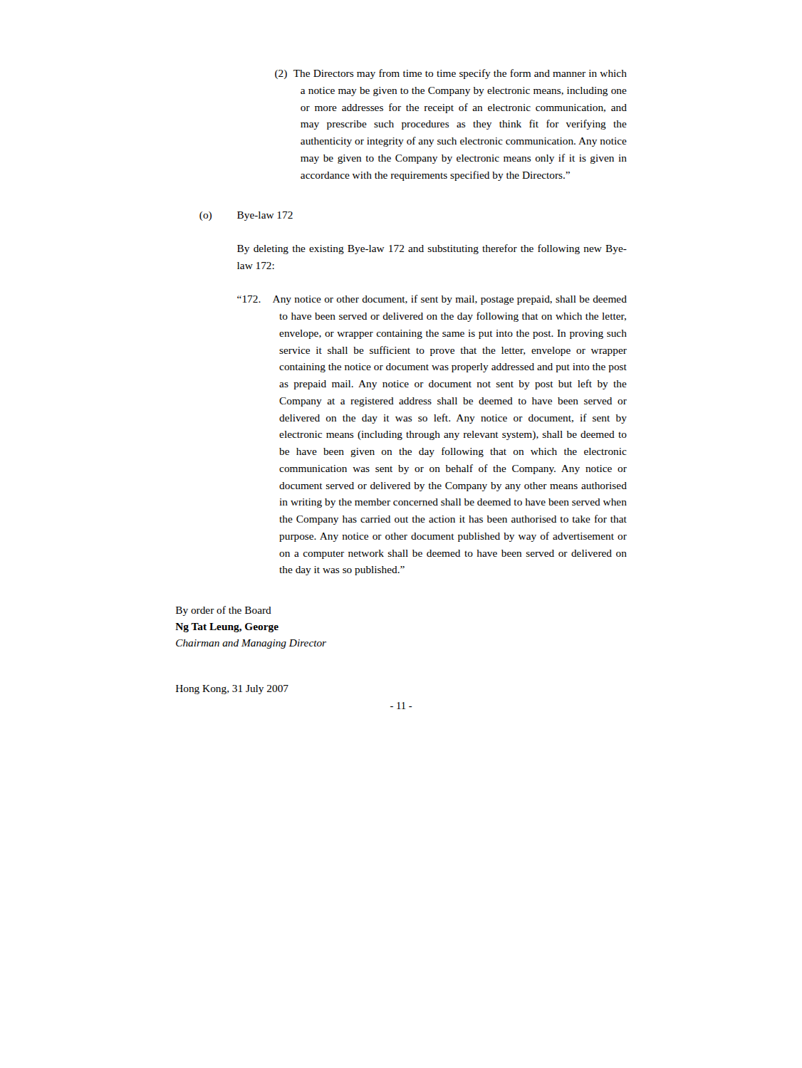(2) The Directors may from time to time specify the form and manner in which a notice may be given to the Company by electronic means, including one or more addresses for the receipt of an electronic communication, and may prescribe such procedures as they think fit for verifying the authenticity or integrity of any such electronic communication. Any notice may be given to the Company by electronic means only if it is given in accordance with the requirements specified by the Directors.”
(o) Bye-law 172
By deleting the existing Bye-law 172 and substituting therefor the following new Bye-law 172:
“172. Any notice or other document, if sent by mail, postage prepaid, shall be deemed to have been served or delivered on the day following that on which the letter, envelope, or wrapper containing the same is put into the post. In proving such service it shall be sufficient to prove that the letter, envelope or wrapper containing the notice or document was properly addressed and put into the post as prepaid mail. Any notice or document not sent by post but left by the Company at a registered address shall be deemed to have been served or delivered on the day it was so left. Any notice or document, if sent by electronic means (including through any relevant system), shall be deemed to be have been given on the day following that on which the electronic communication was sent by or on behalf of the Company. Any notice or document served or delivered by the Company by any other means authorised in writing by the member concerned shall be deemed to have been served when the Company has carried out the action it has been authorised to take for that purpose. Any notice or other document published by way of advertisement or on a computer network shall be deemed to have been served or delivered on the day it was so published.”
By order of the Board
Ng Tat Leung, George
Chairman and Managing Director
Hong Kong, 31 July 2007
- 11 -